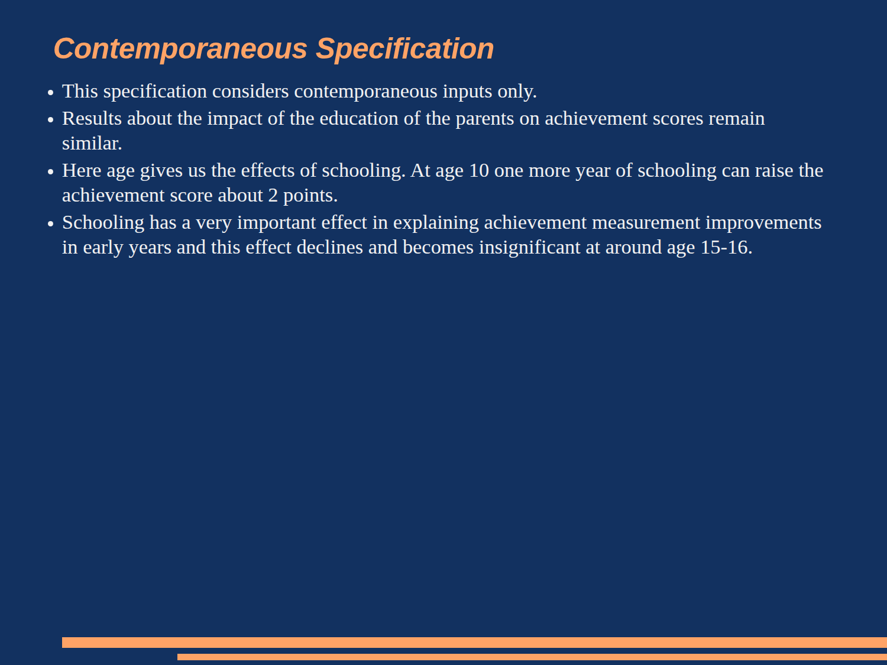Contemporaneous Specification
This specification considers contemporaneous inputs only.
Results about the impact of the education of the parents on achievement scores remain similar.
Here age gives us the effects of schooling. At age 10 one more year of schooling can raise the achievement score about 2 points.
Schooling has a very important effect in explaining achievement measurement improvements in early years and this effect declines and becomes insignificant at around age 15-16.